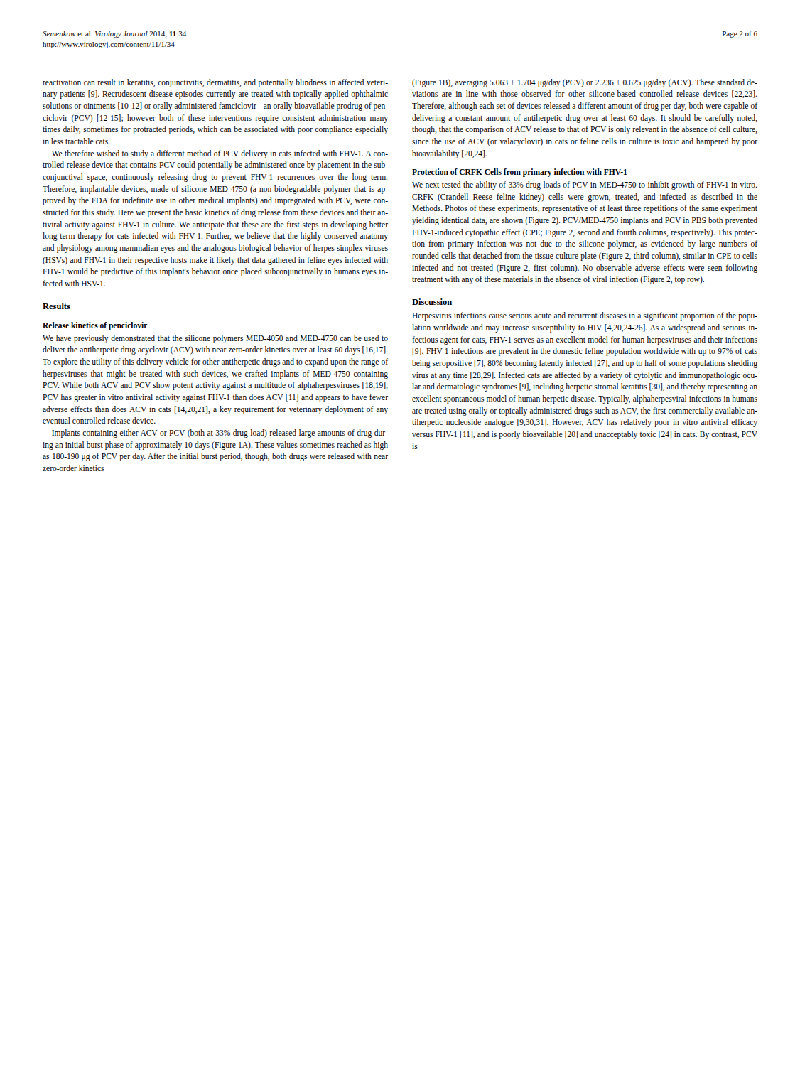Semenkow et al. Virology Journal 2014, 11:34
http://www.virologyj.com/content/11/1/34
Page 2 of 6
reactivation can result in keratitis, conjunctivitis, dermatitis, and potentially blindness in affected veterinary patients [9]. Recrudescent disease episodes currently are treated with topically applied ophthalmic solutions or ointments [10-12] or orally administered famciclovir - an orally bioavailable prodrug of penciclovir (PCV) [12-15]; however both of these interventions require consistent administration many times daily, sometimes for protracted periods, which can be associated with poor compliance especially in less tractable cats.
We therefore wished to study a different method of PCV delivery in cats infected with FHV-1. A controlled-release device that contains PCV could potentially be administered once by placement in the subconjunctival space, continuously releasing drug to prevent FHV-1 recurrences over the long term. Therefore, implantable devices, made of silicone MED-4750 (a non-biodegradable polymer that is approved by the FDA for indefinite use in other medical implants) and impregnated with PCV, were constructed for this study. Here we present the basic kinetics of drug release from these devices and their antiviral activity against FHV-1 in culture. We anticipate that these are the first steps in developing better long-term therapy for cats infected with FHV-1. Further, we believe that the highly conserved anatomy and physiology among mammalian eyes and the analogous biological behavior of herpes simplex viruses (HSVs) and FHV-1 in their respective hosts make it likely that data gathered in feline eyes infected with FHV-1 would be predictive of this implant's behavior once placed subconjunctivally in humans eyes infected with HSV-1.
Results
Release kinetics of penciclovir
We have previously demonstrated that the silicone polymers MED-4050 and MED-4750 can be used to deliver the antiherpetic drug acyclovir (ACV) with near zero-order kinetics over at least 60 days [16,17]. To explore the utility of this delivery vehicle for other antiherpetic drugs and to expand upon the range of herpesviruses that might be treated with such devices, we crafted implants of MED-4750 containing PCV. While both ACV and PCV show potent activity against a multitude of alphaherpesviruses [18,19], PCV has greater in vitro antiviral activity against FHV-1 than does ACV [11] and appears to have fewer adverse effects than does ACV in cats [14,20,21], a key requirement for veterinary deployment of any eventual controlled release device.
Implants containing either ACV or PCV (both at 33% drug load) released large amounts of drug during an initial burst phase of approximately 10 days (Figure 1A). These values sometimes reached as high as 180-190 μg of PCV per day. After the initial burst period, though, both drugs were released with near zero-order kinetics
(Figure 1B), averaging 5.063 ± 1.704 μg/day (PCV) or 2.236 ± 0.625 μg/day (ACV). These standard deviations are in line with those observed for other silicone-based controlled release devices [22,23]. Therefore, although each set of devices released a different amount of drug per day, both were capable of delivering a constant amount of antiherpetic drug over at least 60 days. It should be carefully noted, though, that the comparison of ACV release to that of PCV is only relevant in the absence of cell culture, since the use of ACV (or valacyclovir) in cats or feline cells in culture is toxic and hampered by poor bioavailability [20,24].
Protection of CRFK Cells from primary infection with FHV-1
We next tested the ability of 33% drug loads of PCV in MED-4750 to inhibit growth of FHV-1 in vitro. CRFK (Crandell Reese feline kidney) cells were grown, treated, and infected as described in the Methods. Photos of these experiments, representative of at least three repetitions of the same experiment yielding identical data, are shown (Figure 2). PCV/MED-4750 implants and PCV in PBS both prevented FHV-1-induced cytopathic effect (CPE; Figure 2, second and fourth columns, respectively). This protection from primary infection was not due to the silicone polymer, as evidenced by large numbers of rounded cells that detached from the tissue culture plate (Figure 2, third column), similar in CPE to cells infected and not treated (Figure 2, first column). No observable adverse effects were seen following treatment with any of these materials in the absence of viral infection (Figure 2, top row).
Discussion
Herpesvirus infections cause serious acute and recurrent diseases in a significant proportion of the population worldwide and may increase susceptibility to HIV [4,20,24-26]. As a widespread and serious infectious agent for cats, FHV-1 serves as an excellent model for human herpesviruses and their infections [9]. FHV-1 infections are prevalent in the domestic feline population worldwide with up to 97% of cats being seropositive [7], 80% becoming latently infected [27], and up to half of some populations shedding virus at any time [28,29]. Infected cats are affected by a variety of cytolytic and immunopathologic ocular and dermatologic syndromes [9], including herpetic stromal keratitis [30], and thereby representing an excellent spontaneous model of human herpetic disease. Typically, alphaherpesviral infections in humans are treated using orally or topically administered drugs such as ACV, the first commercially available antiherpetic nucleoside analogue [9,30,31]. However, ACV has relatively poor in vitro antiviral efficacy versus FHV-1 [11], and is poorly bioavailable [20] and unacceptably toxic [24] in cats. By contrast, PCV is